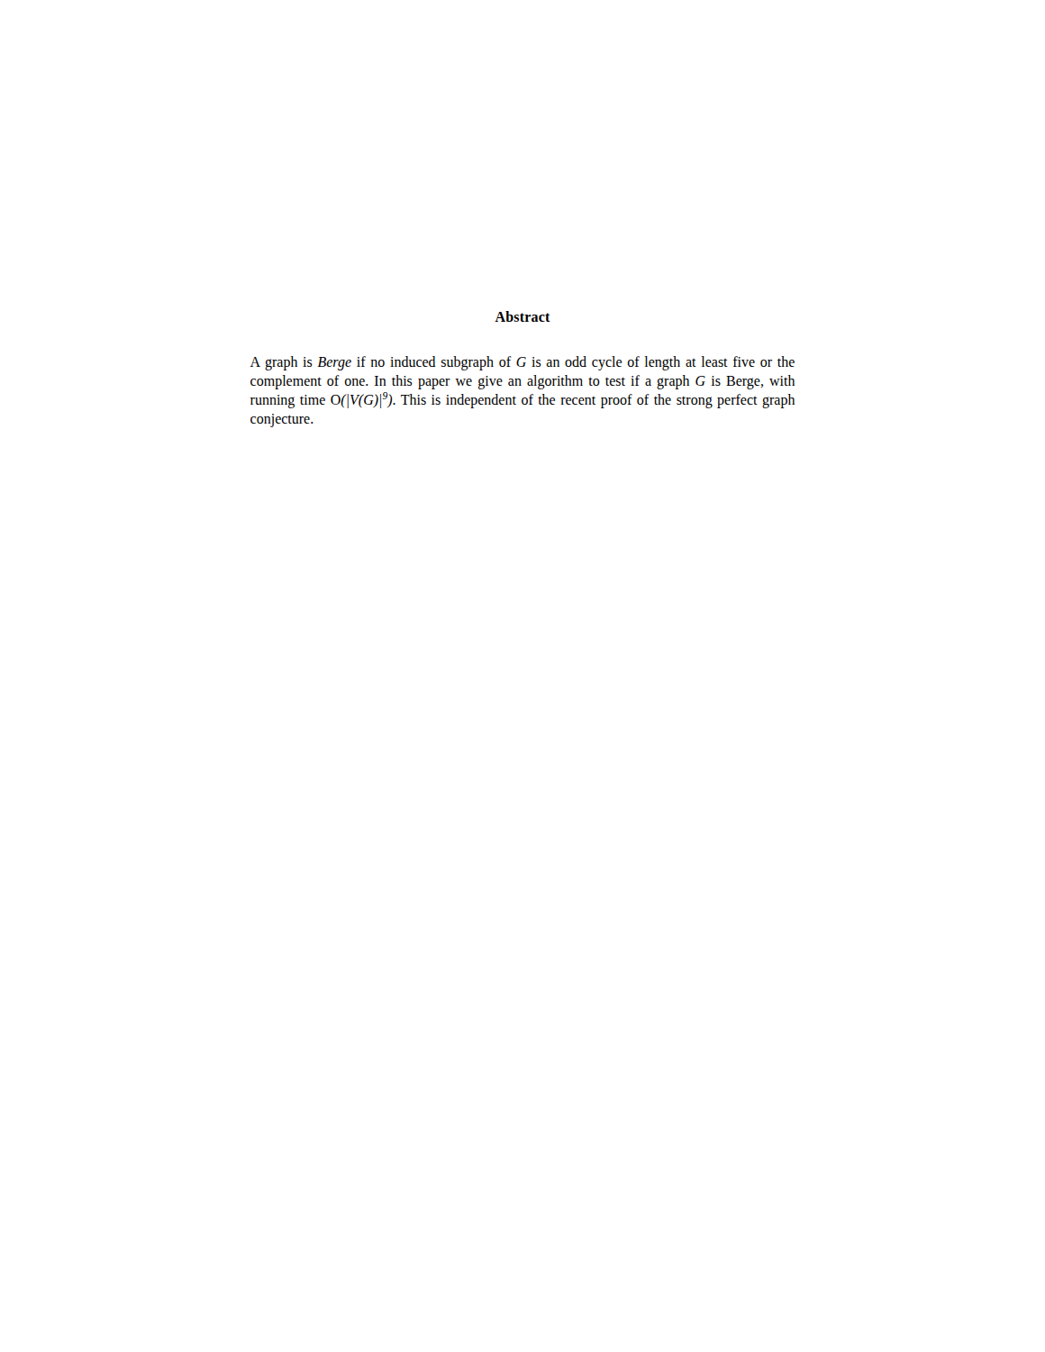Abstract
A graph is Berge if no induced subgraph of G is an odd cycle of length at least five or the complement of one. In this paper we give an algorithm to test if a graph G is Berge, with running time O(|V(G)|9). This is independent of the recent proof of the strong perfect graph conjecture.